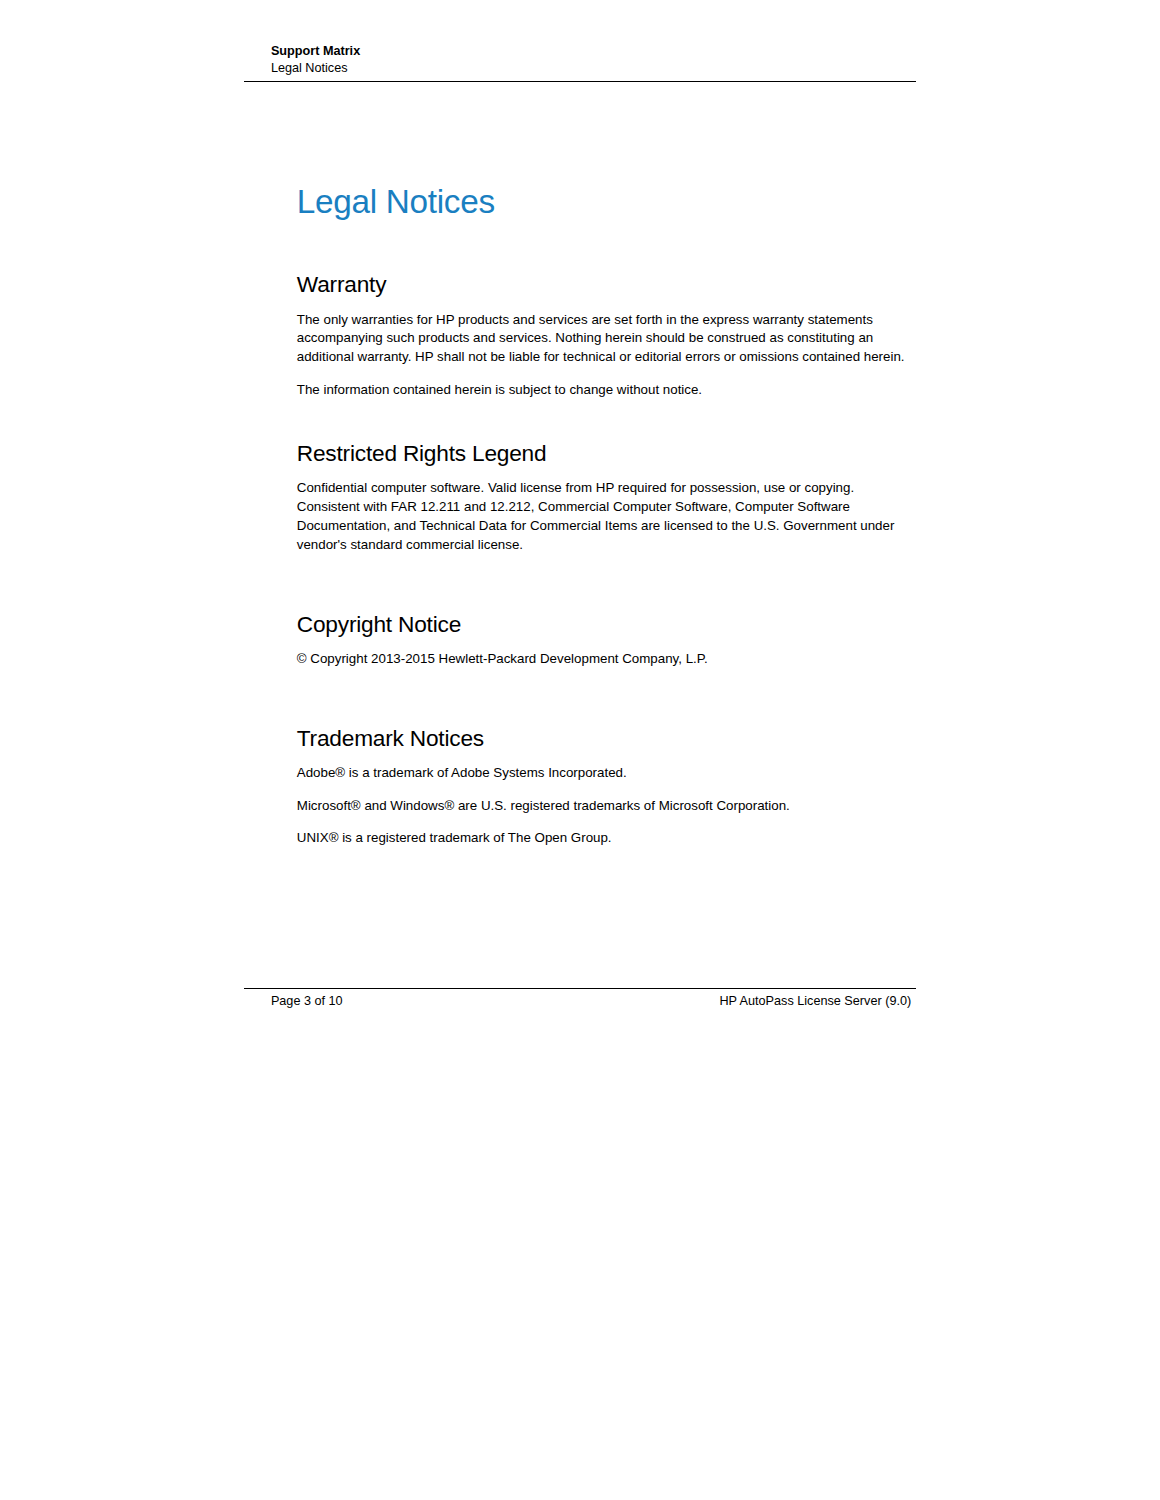Support Matrix
Legal Notices
Legal Notices
Warranty
The only warranties for HP products and services are set forth in the express warranty statements accompanying such products and services. Nothing herein should be construed as constituting an additional warranty. HP shall not be liable for technical or editorial errors or omissions contained herein.
The information contained herein is subject to change without notice.
Restricted Rights Legend
Confidential computer software. Valid license from HP required for possession, use or copying. Consistent with FAR 12.211 and 12.212, Commercial Computer Software, Computer Software Documentation, and Technical Data for Commercial Items are licensed to the U.S. Government under vendor's standard commercial license.
Copyright Notice
© Copyright 2013-2015 Hewlett-Packard Development Company, L.P.
Trademark Notices
Adobe® is a trademark of Adobe Systems Incorporated.
Microsoft® and Windows® are U.S. registered trademarks of Microsoft Corporation.
UNIX® is a registered trademark of The Open Group.
Page 3 of 10
HP AutoPass License Server (9.0)